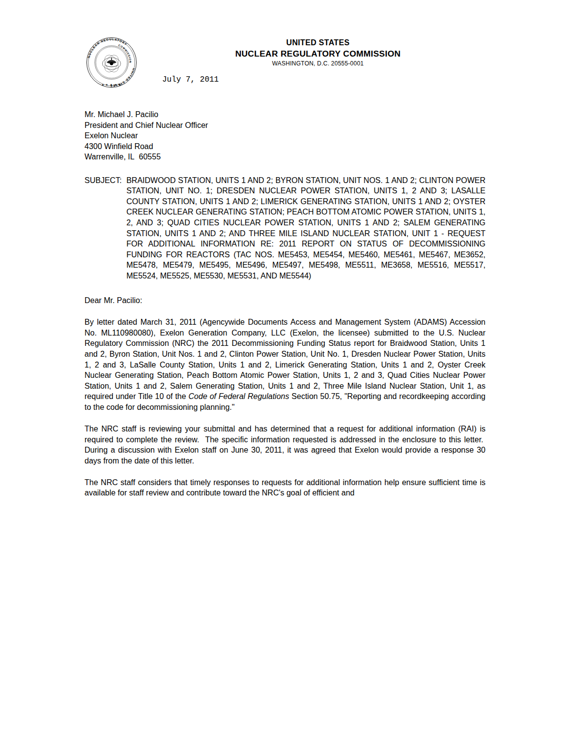NUCLEAR REGULATORY UNITED STATES COMMISSION ★ ★ ★ ★ ★
UNITED STATES
NUCLEAR REGULATORY COMMISSION
WASHINGTON, D.C. 20555-0001
July 7, 2011
Mr. Michael J. Pacilio
President and Chief Nuclear Officer
Exelon Nuclear
4300 Winfield Road
Warrenville, IL 60555
SUBJECT:
BRAIDWOOD STATION, UNITS 1 AND 2; BYRON STATION, UNIT NOS. 1 AND 2; CLINTON POWER STATION, UNIT NO. 1; DRESDEN NUCLEAR POWER STATION, UNITS 1, 2 AND 3; LASALLE COUNTY STATION, UNITS 1 AND 2; LIMERICK GENERATING STATION, UNITS 1 AND 2; OYSTER CREEK NUCLEAR GENERATING STATION; PEACH BOTTOM ATOMIC POWER STATION, UNITS 1, 2, AND 3; QUAD CITIES NUCLEAR POWER STATION, UNITS 1 AND 2; SALEM GENERATING STATION, UNITS 1 AND 2; AND THREE MILE ISLAND NUCLEAR STATION, UNIT 1 - REQUEST FOR ADDITIONAL INFORMATION RE: 2011 REPORT ON STATUS OF DECOMMISSIONING FUNDING FOR REACTORS (TAC NOS. ME5453, ME5454, ME5460, ME5461, ME5467, ME3652, ME5478, ME5479, ME5495, ME5496, ME5497, ME5498, ME5511, ME3658, ME5516, ME5517, ME5524, ME5525, ME5530, ME5531, AND ME5544)
Dear Mr. Pacilio:
By letter dated March 31, 2011 (Agencywide Documents Access and Management System (ADAMS) Accession No. ML110980080), Exelon Generation Company, LLC (Exelon, the licensee) submitted to the U.S. Nuclear Regulatory Commission (NRC) the 2011 Decommissioning Funding Status report for Braidwood Station, Units 1 and 2, Byron Station, Unit Nos. 1 and 2, Clinton Power Station, Unit No. 1, Dresden Nuclear Power Station, Units 1, 2 and 3, LaSalle County Station, Units 1 and 2, Limerick Generating Station, Units 1 and 2, Oyster Creek Nuclear Generating Station, Peach Bottom Atomic Power Station, Units 1, 2 and 3, Quad Cities Nuclear Power Station, Units 1 and 2, Salem Generating Station, Units 1 and 2, Three Mile Island Nuclear Station, Unit 1, as required under Title 10 of the Code of Federal Regulations Section 50.75, "Reporting and recordkeeping according to the code for decommissioning planning."
The NRC staff is reviewing your submittal and has determined that a request for additional information (RAI) is required to complete the review. The specific information requested is addressed in the enclosure to this letter. During a discussion with Exelon staff on June 30, 2011, it was agreed that Exelon would provide a response 30 days from the date of this letter.
The NRC staff considers that timely responses to requests for additional information help ensure sufficient time is available for staff review and contribute toward the NRC's goal of efficient and